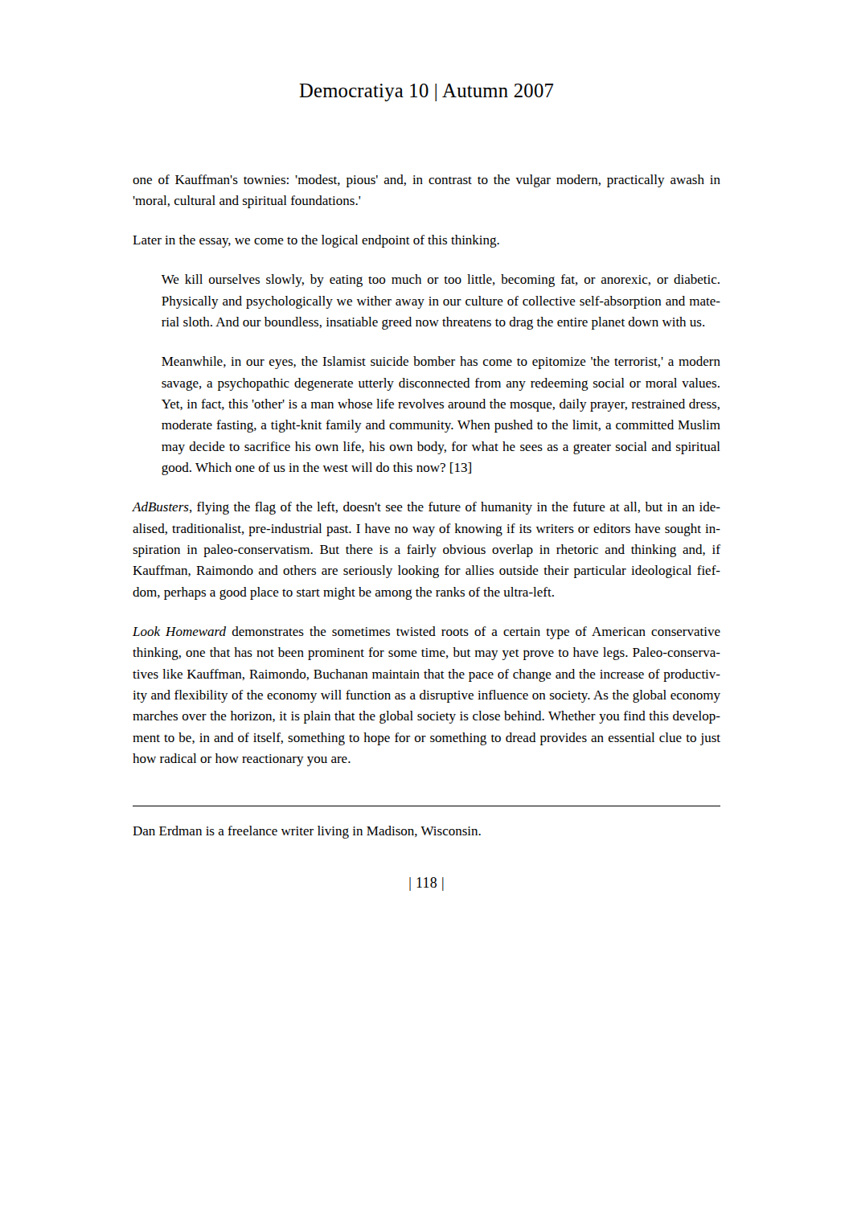Democratiya 10 | Autumn 2007
one of Kauffman's townies: 'modest, pious' and, in contrast to the vulgar modern, practically awash in 'moral, cultural and spiritual foundations.'
Later in the essay, we come to the logical endpoint of this thinking.
We kill ourselves slowly, by eating too much or too little, becoming fat, or anorexic, or diabetic. Physically and psychologically we wither away in our culture of collective self-absorption and material sloth. And our boundless, insatiable greed now threatens to drag the entire planet down with us.
Meanwhile, in our eyes, the Islamist suicide bomber has come to epitomize 'the terrorist,' a modern savage, a psychopathic degenerate utterly disconnected from any redeeming social or moral values. Yet, in fact, this 'other' is a man whose life revolves around the mosque, daily prayer, restrained dress, moderate fasting, a tight-knit family and community. When pushed to the limit, a committed Muslim may decide to sacrifice his own life, his own body, for what he sees as a greater social and spiritual good. Which one of us in the west will do this now? [13]
AdBusters, flying the flag of the left, doesn't see the future of humanity in the future at all, but in an idealised, traditionalist, pre-industrial past. I have no way of knowing if its writers or editors have sought inspiration in paleo-conservatism. But there is a fairly obvious overlap in rhetoric and thinking and, if Kauffman, Raimondo and others are seriously looking for allies outside their particular ideological fiefdom, perhaps a good place to start might be among the ranks of the ultra-left.
Look Homeward demonstrates the sometimes twisted roots of a certain type of American conservative thinking, one that has not been prominent for some time, but may yet prove to have legs. Paleo-conservatives like Kauffman, Raimondo, Buchanan maintain that the pace of change and the increase of productivity and flexibility of the economy will function as a disruptive influence on society. As the global economy marches over the horizon, it is plain that the global society is close behind. Whether you find this development to be, in and of itself, something to hope for or something to dread provides an essential clue to just how radical or how reactionary you are.
Dan Erdman is a freelance writer living in Madison, Wisconsin.
| 118 |